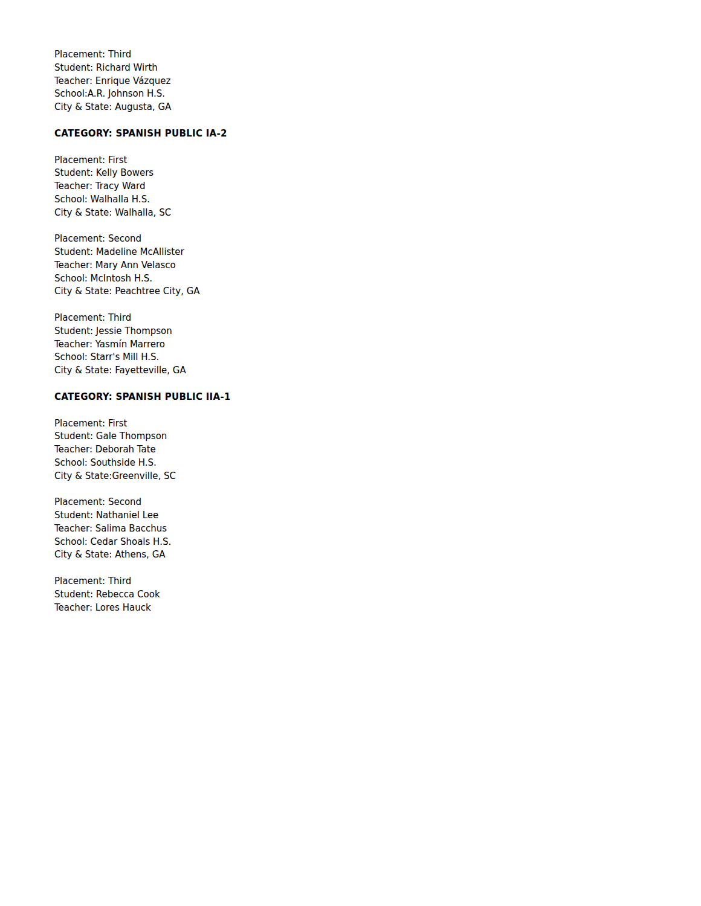Placement: Third
Student: Richard Wirth
Teacher: Enrique Vázquez
School:A.R. Johnson H.S.
City & State: Augusta, GA
CATEGORY: SPANISH PUBLIC IA-2
Placement: First
Student: Kelly Bowers
Teacher: Tracy Ward
School: Walhalla H.S.
City & State: Walhalla, SC
Placement: Second
Student: Madeline McAllister
Teacher: Mary Ann Velasco
School: McIntosh H.S.
City & State: Peachtree City, GA
Placement: Third
Student: Jessie Thompson
Teacher: Yasmín Marrero
School: Starr's Mill H.S.
City & State: Fayetteville, GA
CATEGORY: SPANISH PUBLIC IIA-1
Placement: First
Student: Gale Thompson
Teacher: Deborah Tate
School: Southside H.S.
City & State:Greenville, SC
Placement: Second
Student: Nathaniel Lee
Teacher: Salima Bacchus
School: Cedar Shoals H.S.
City & State: Athens, GA
Placement: Third
Student: Rebecca Cook
Teacher: Lores Hauck